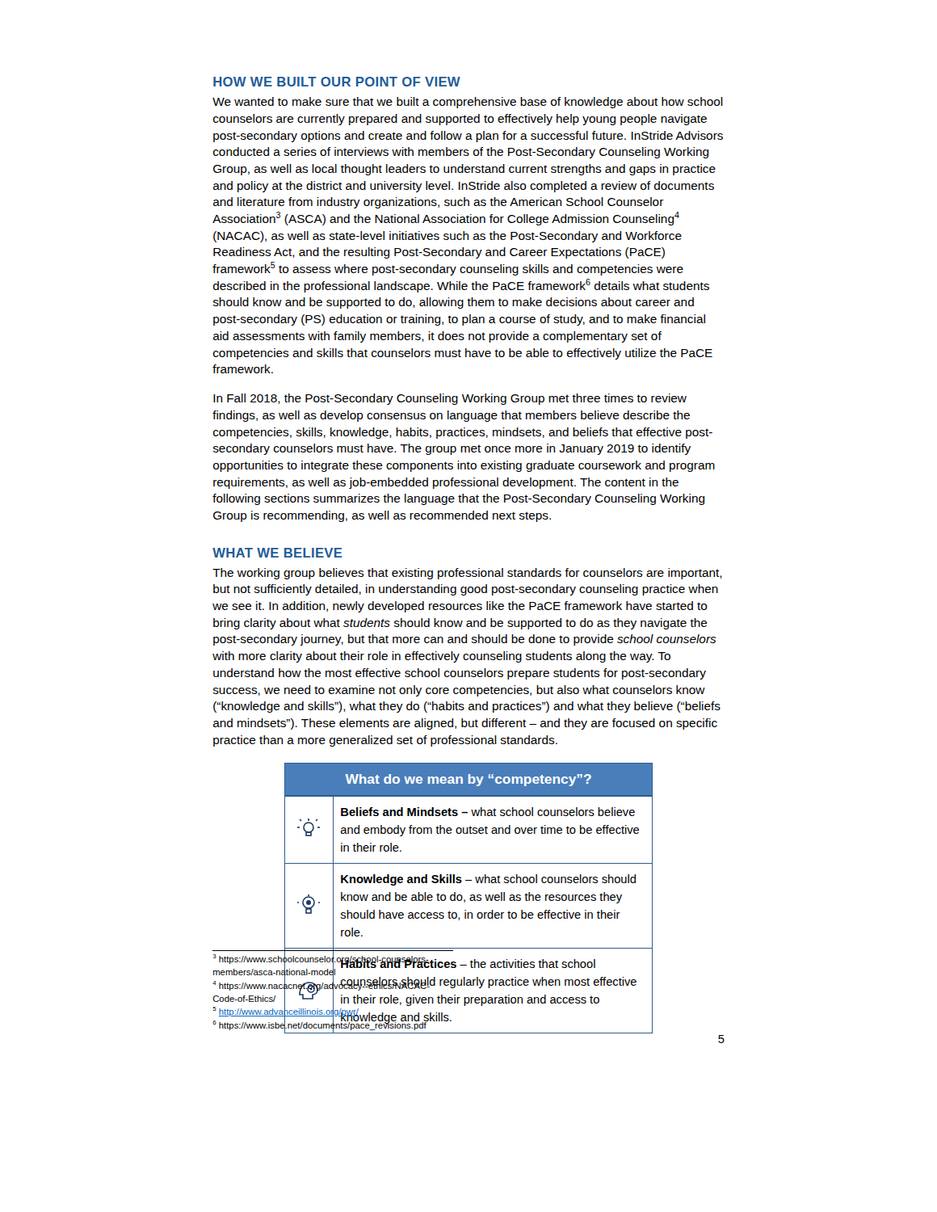How We Built Our Point of View
We wanted to make sure that we built a comprehensive base of knowledge about how school counselors are currently prepared and supported to effectively help young people navigate post-secondary options and create and follow a plan for a successful future. InStride Advisors conducted a series of interviews with members of the Post-Secondary Counseling Working Group, as well as local thought leaders to understand current strengths and gaps in practice and policy at the district and university level. InStride also completed a review of documents and literature from industry organizations, such as the American School Counselor Association3 (ASCA) and the National Association for College Admission Counseling4 (NACAC), as well as state-level initiatives such as the Post-Secondary and Workforce Readiness Act, and the resulting Post-Secondary and Career Expectations (PaCE) framework5 to assess where post-secondary counseling skills and competencies were described in the professional landscape. While the PaCE framework6 details what students should know and be supported to do, allowing them to make decisions about career and post-secondary (PS) education or training, to plan a course of study, and to make financial aid assessments with family members, it does not provide a complementary set of competencies and skills that counselors must have to be able to effectively utilize the PaCE framework.
In Fall 2018, the Post-Secondary Counseling Working Group met three times to review findings, as well as develop consensus on language that members believe describe the competencies, skills, knowledge, habits, practices, mindsets, and beliefs that effective post-secondary counselors must have. The group met once more in January 2019 to identify opportunities to integrate these components into existing graduate coursework and program requirements, as well as job-embedded professional development. The content in the following sections summarizes the language that the Post-Secondary Counseling Working Group is recommending, as well as recommended next steps.
What We Believe
The working group believes that existing professional standards for counselors are important, but not sufficiently detailed, in understanding good post-secondary counseling practice when we see it. In addition, newly developed resources like the PaCE framework have started to bring clarity about what students should know and be supported to do as they navigate the post-secondary journey, but that more can and should be done to provide school counselors with more clarity about their role in effectively counseling students along the way. To understand how the most effective school counselors prepare students for post-secondary success, we need to examine not only core competencies, but also what counselors know (“knowledge and skills”), what they do (“habits and practices”) and what they believe (“beliefs and mindsets”). These elements are aligned, but different – and they are focused on specific practice than a more generalized set of professional standards.
What do we mean by “competency”?
| | Beliefs and Mindsets – what school counselors believe and embody from the outset and over time to be effective in their role. |
| | Knowledge and Skills – what school counselors should know and be able to do, as well as the resources they should have access to, in order to be effective in their role. |
| | Habits and Practices – the activities that school counselors should regularly practice when most effective in their role, given their preparation and access to knowledge and skills. |
3 https://www.schoolcounselor.org/school-counselors-members/asca-national-model
4 https://www.nacacnet.org/advocacy--ethics/NACAC-Code-of-Ethics/
5 http://www.advanceillinois.org/pwr/
6 https://www.isbe.net/documents/pace_revisions.pdf
5